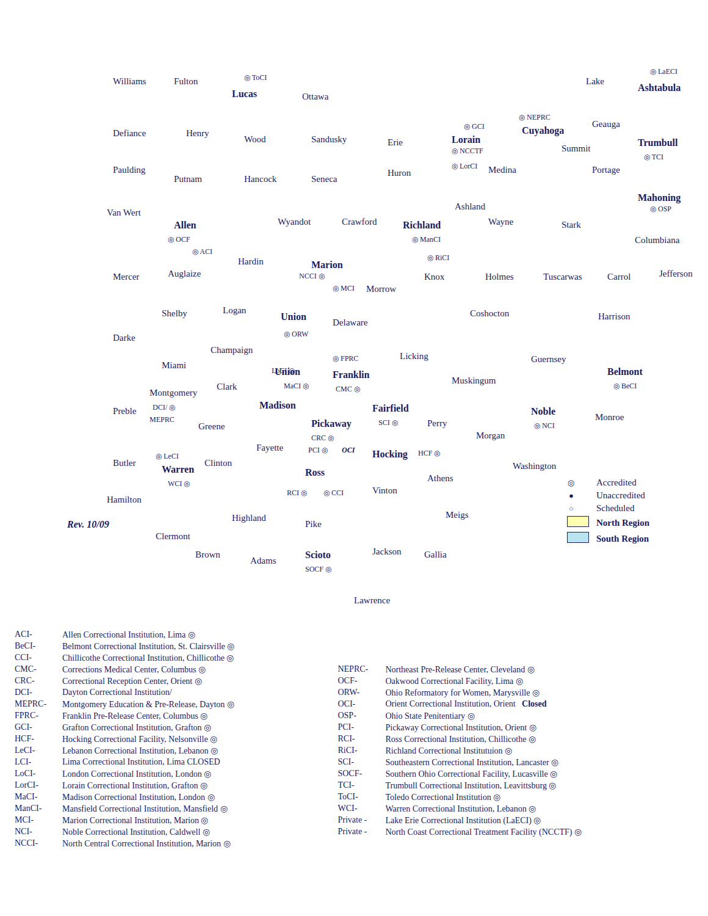Williams Fulton Lucas ◎ ToCI Ottawa Lake Ashtabula ◎ LaECI Defiance Henry Wood Sandusky Erie Lorain ◎ GCI Cuyahoga ◎ NEPRC Geauga Paulding Putnam Hancock Seneca Huron ◎ NCCTF ◎ LorCI Medina Summit Portage Trumbull ◎ TCI Van Wert Allen ◎ OCF ◎ ACI Wyandot Crawford Richland ◎ ManCI ◎ RiCI Ashland Wayne Stark Mahoning ◎ OSP Columbiana Mercer Auglaize Hardin Marion NCCI ◎ ◎ MCI Morrow Knox Holmes Tuscarwas Carrol Jefferson Shelby Logan Union ◎ ORW Delaware Coshocton Harrison Darke Champaign Licking Belmont ◎ BeCI Miami Clark Union LoCI ◎ MaCI ◎ Franklin ◎ FPRC CMC ◎ Guernsey Muskingum Madison Fairfield SCI ◎ Noble ◎ NCI Monroe Preble Montgomery DCI/ ◎ MEPRC Greene Pickaway CRC ◎ PCI ◎ OCI Perry Morgan Fayette Hocking HCF ◎ Washington Warren ◎ LeCI WCI ◎ Butler Clinton Ross RCI ◎ ◎ CCI Vinton Athens Hamilton Highland Pike Meigs Clermont Brown Adams Scioto SOCF ◎ Jackson Gallia Lawrence Rev. 10/09
| ◎ | Accredited |
| ● | Unaccredited |
| ○ | Scheduled |
| | North Region |
| | South Region |
| ACI- | Allen Correctional Institution, Lima ◎ | | |
| BeCI- | Belmont Correctional Institution, St. Clairsville ◎ | | |
| CCI- | Chillicothe Correctional Institution, Chillicothe ◎ | | |
| CMC- | Corrections Medical Center, Columbus ◎ | NEPRC- | Northeast Pre-Release Center, Cleveland ◎ |
| CRC- | Correctional Reception Center, Orient ◎ | OCF- | Oakwood Correctional Facility, Lima ◎ |
| DCI- | Dayton Correctional Institution/ | ORW- | Ohio Reformatory for Women, Marysville ◎ |
| MEPRC- | Montgomery Education & Pre-Release, Dayton ◎ | OCI- | Orient Correctional Institution, Orient Closed |
| FPRC- | Franklin Pre-Release Center, Columbus ◎ | OSP- | Ohio State Penitentiary ◎ |
| GCI- | Grafton Correctional Institution, Grafton ◎ | PCI- | Pickaway Correctional Institution, Orient ◎ |
| HCF- | Hocking Correctional Facility, Nelsonville ◎ | RCI- | Ross Correctional Institution, Chillicothe ◎ |
| LeCI- | Lebanon Correctional Institution, Lebanon ◎ | RiCI- | Richland Correctional Institutuion ◎ |
| LCI- | Lima Correctional Institution, Lima CLOSED | SCI- | Southeastern Correctional Institution, Lancaster ◎ |
| LoCI- | London Correctional Institution, London ◎ | SOCF- | Southern Ohio Correctional Facility, Lucasville ◎ |
| LorCI- | Lorain Correctional Institution, Grafton ◎ | TCI- | Trumbull Correctional Institution, Leavittsburg ◎ |
| MaCI- | Madison Correctional Institution, London ◎ | ToCI- | Toledo Correctional Institution ◎ |
| ManCI- | Mansfield Correctional Institution, Mansfield ◎ | WCI- | Warren Correctional Institution, Lebanon ◎ |
| MCI- | Marion Correctional Institution, Marion ◎ | Private - | Lake Erie Correctional Institution (LaECI) ◎ |
| NCI- | Noble Correctional Institution, Caldwell ◎ | Private - | North Coast Correctional Treatment Facility (NCCTF) ◎ |
| NCCI- | North Central Correctional Institution, Marion ◎ | | |